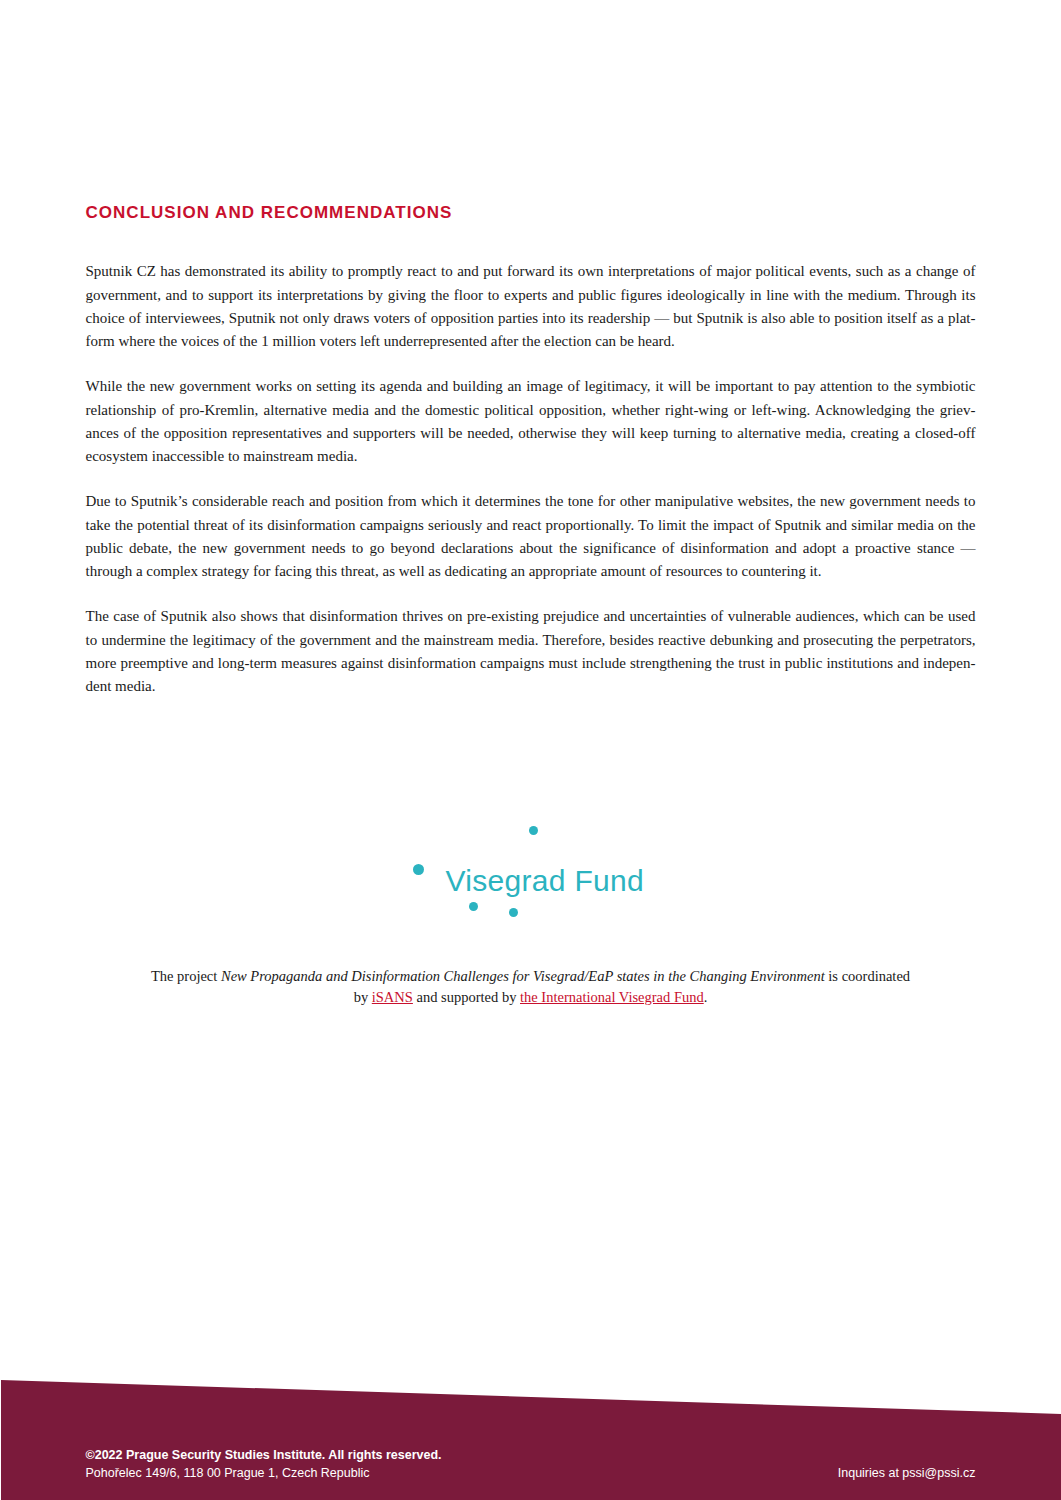Conclusion and Recommendations
Sputnik CZ has demonstrated its ability to promptly react to and put forward its own interpretations of major political events, such as a change of government, and to support its interpretations by giving the floor to experts and public figures ideologically in line with the medium. Through its choice of interviewees, Sputnik not only draws voters of opposition parties into its readership — but Sputnik is also able to position itself as a platform where the voices of the 1 million voters left underrepresented after the election can be heard.
While the new government works on setting its agenda and building an image of legitimacy, it will be important to pay attention to the symbiotic relationship of pro-Kremlin, alternative media and the domestic political opposition, whether right-wing or left-wing. Acknowledging the grievances of the opposition representatives and supporters will be needed, otherwise they will keep turning to alternative media, creating a closed-off ecosystem inaccessible to mainstream media.
Due to Sputnik’s considerable reach and position from which it determines the tone for other manipulative websites, the new government needs to take the potential threat of its disinformation campaigns seriously and react proportionally. To limit the impact of Sputnik and similar media on the public debate, the new government needs to go beyond declarations about the significance of disinformation and adopt a proactive stance — through a complex strategy for facing this threat, as well as dedicating an appropriate amount of resources to countering it.
The case of Sputnik also shows that disinformation thrives on pre-existing prejudice and uncertainties of vulnerable audiences, which can be used to undermine the legitimacy of the government and the mainstream media. Therefore, besides reactive debunking and prosecuting the perpetrators, more preemptive and long-term measures against disinformation campaigns must include strengthening the trust in public institutions and independent media.
Visegrad Fund
The project New Propaganda and Disinformation Challenges for Visegrad/EaP states in the Changing Environment is coordinated by iSANS and supported by the International Visegrad Fund.
©2022 Prague Security Studies Institute. All rights reserved.
Pohořelec 149/6, 118 00 Prague 1, Czech Republic
Inquiries at pssi@pssi.cz